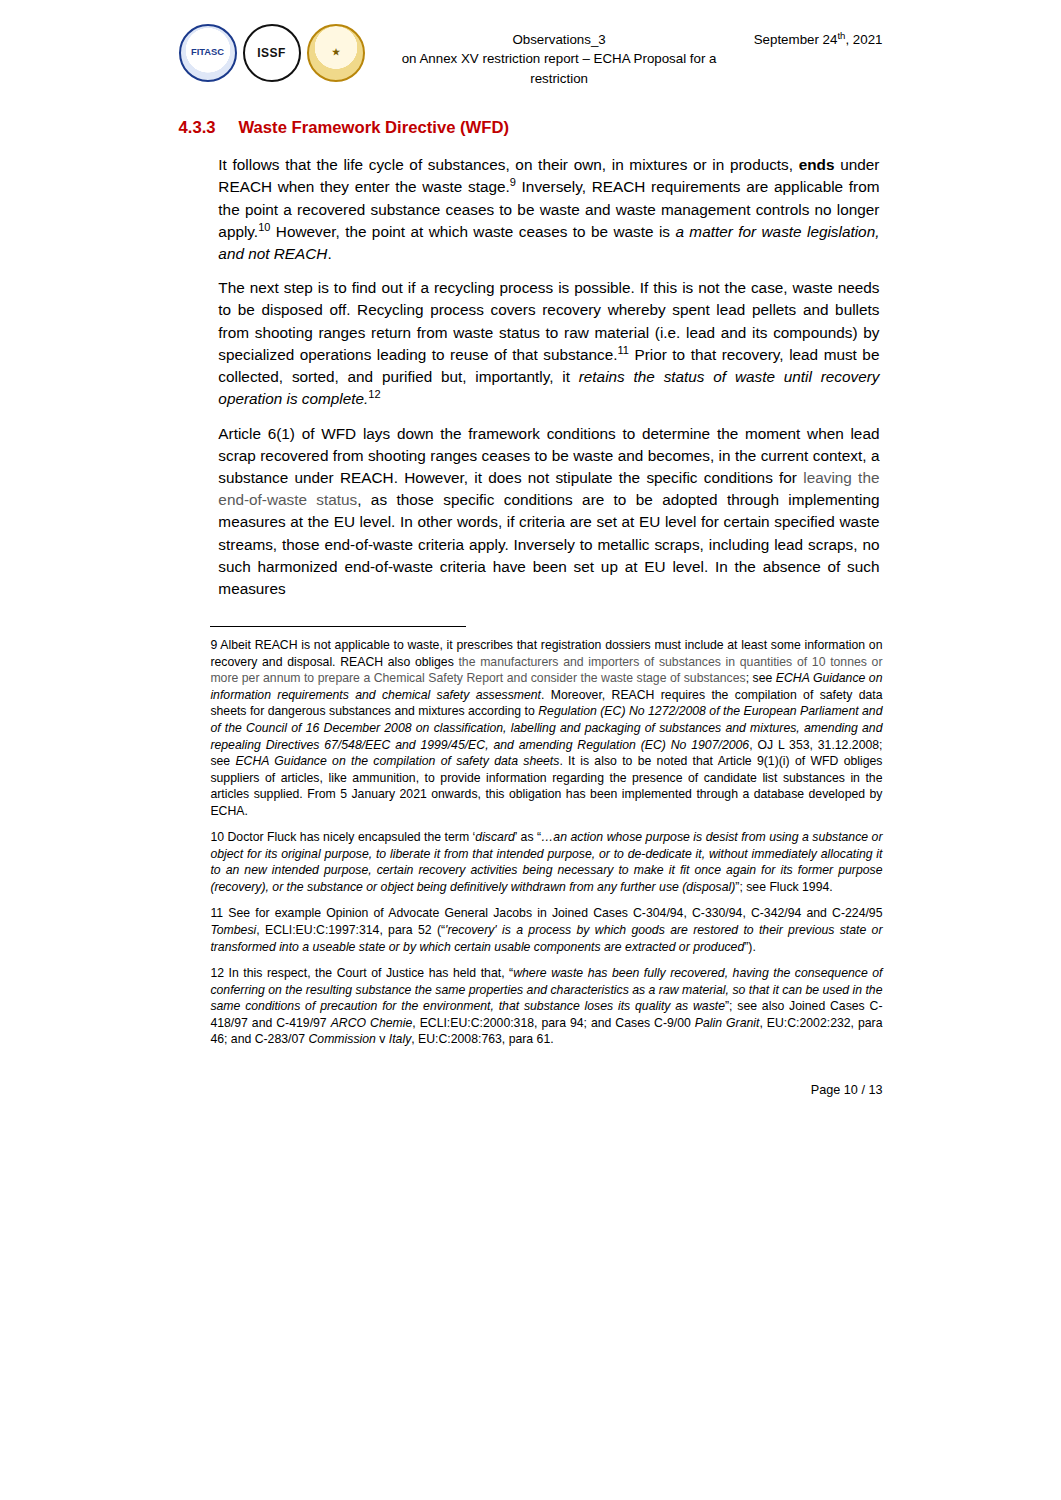FITASC
ISSF
★
Observations_3
on Annex XV restriction report – ECHA Proposal for a restriction
September 24th, 2021
4.3.3 Waste Framework Directive (WFD)
It follows that the life cycle of substances, on their own, in mixtures or in products, ends under REACH when they enter the waste stage.9 Inversely, REACH requirements are applicable from the point a recovered substance ceases to be waste and waste management controls no longer apply.10 However, the point at which waste ceases to be waste is a matter for waste legislation, and not REACH.
The next step is to find out if a recycling process is possible. If this is not the case, waste needs to be disposed off. Recycling process covers recovery whereby spent lead pellets and bullets from shooting ranges return from waste status to raw material (i.e. lead and its compounds) by specialized operations leading to reuse of that substance.11 Prior to that recovery, lead must be collected, sorted, and purified but, importantly, it retains the status of waste until recovery operation is complete.12
Article 6(1) of WFD lays down the framework conditions to determine the moment when lead scrap recovered from shooting ranges ceases to be waste and becomes, in the current context, a substance under REACH. However, it does not stipulate the specific conditions for leaving the end-of-waste status, as those specific conditions are to be adopted through implementing measures at the EU level. In other words, if criteria are set at EU level for certain specified waste streams, those end-of-waste criteria apply. Inversely to metallic scraps, including lead scraps, no such harmonized end-of-waste criteria have been set up at EU level. In the absence of such measures
9 Albeit REACH is not applicable to waste, it prescribes that registration dossiers must include at least some information on recovery and disposal. REACH also obliges the manufacturers and importers of substances in quantities of 10 tonnes or more per annum to prepare a Chemical Safety Report and consider the waste stage of substances; see ECHA Guidance on information requirements and chemical safety assessment. Moreover, REACH requires the compilation of safety data sheets for dangerous substances and mixtures according to Regulation (EC) No 1272/2008 of the European Parliament and of the Council of 16 December 2008 on classification, labelling and packaging of substances and mixtures, amending and repealing Directives 67/548/EEC and 1999/45/EC, and amending Regulation (EC) No 1907/2006, OJ L 353, 31.12.2008; see ECHA Guidance on the compilation of safety data sheets. It is also to be noted that Article 9(1)(i) of WFD obliges suppliers of articles, like ammunition, to provide information regarding the presence of candidate list substances in the articles supplied. From 5 January 2021 onwards, this obligation has been implemented through a database developed by ECHA.
10 Doctor Fluck has nicely encapsuled the term ‘discard’ as “…an action whose purpose is desist from using a substance or object for its original purpose, to liberate it from that intended purpose, or to de-dedicate it, without immediately allocating it to an new intended purpose, certain recovery activities being necessary to make it fit once again for its former purpose (recovery), or the substance or object being definitively withdrawn from any further use (disposal)”; see Fluck 1994.
11 See for example Opinion of Advocate General Jacobs in Joined Cases C-304/94, C-330/94, C-342/94 and C-224/95 Tombesi, ECLI:EU:C:1997:314, para 52 (“'recovery' is a process by which goods are restored to their previous state or transformed into a useable state or by which certain usable components are extracted or produced”).
12 In this respect, the Court of Justice has held that, “where waste has been fully recovered, having the consequence of conferring on the resulting substance the same properties and characteristics as a raw material, so that it can be used in the same conditions of precaution for the environment, that substance loses its quality as waste”; see also Joined Cases C-418/97 and C-419/97 ARCO Chemie, ECLI:EU:C:2000:318, para 94; and Cases C-9/00 Palin Granit, EU:C:2002:232, para 46; and C-283/07 Commission v Italy, EU:C:2008:763, para 61.
Page 10 / 13